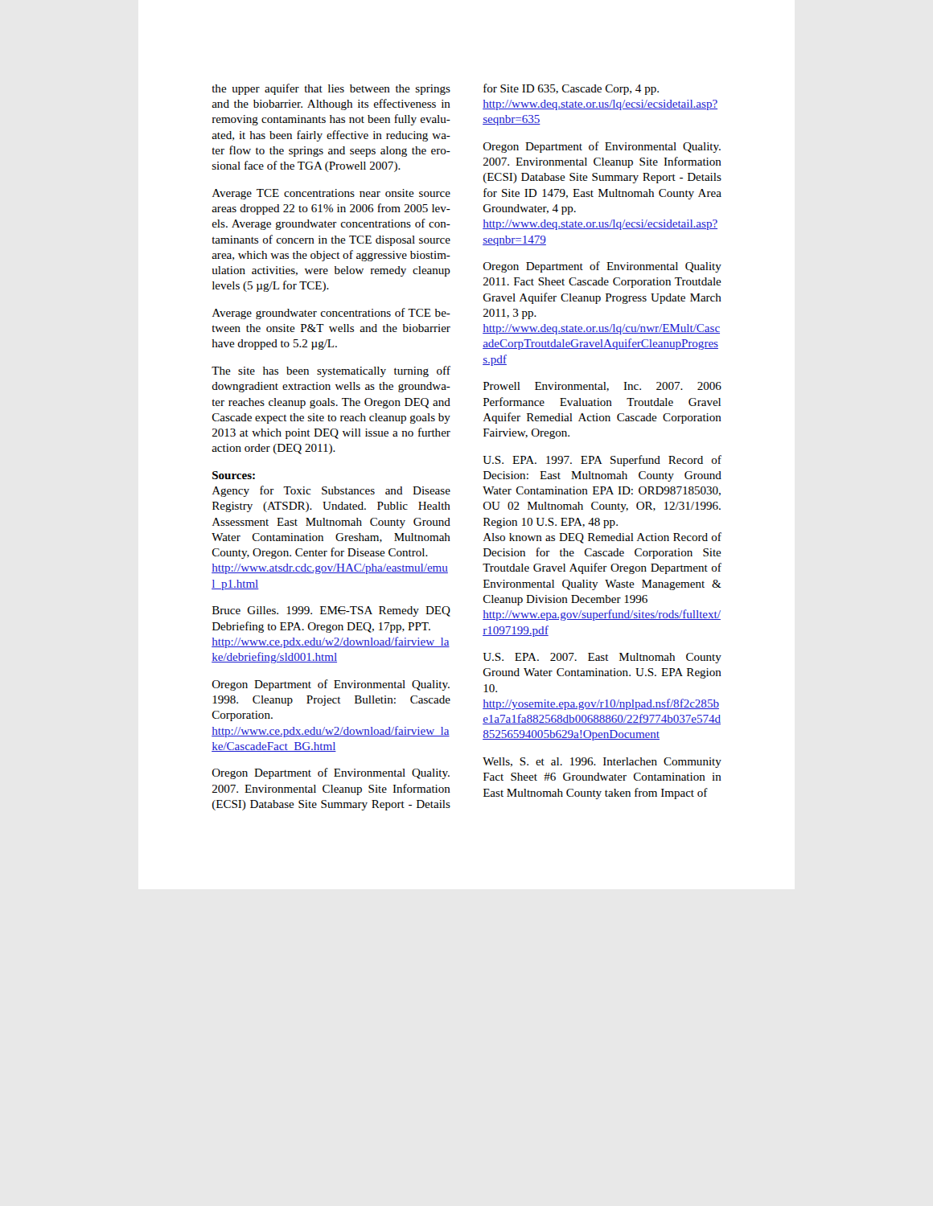the upper aquifer that lies between the springs and the biobarrier. Although its effectiveness in removing contaminants has not been fully evaluated, it has been fairly effective in reducing water flow to the springs and seeps along the erosional face of the TGA (Prowell 2007).
Average TCE concentrations near onsite source areas dropped 22 to 61% in 2006 from 2005 levels. Average groundwater concentrations of contaminants of concern in the TCE disposal source area, which was the object of aggressive biostimulation activities, were below remedy cleanup levels (5 µg/L for TCE).
Average groundwater concentrations of TCE between the onsite P&T wells and the biobarrier have dropped to 5.2 µg/L.
The site has been systematically turning off downgradient extraction wells as the groundwater reaches cleanup goals. The Oregon DEQ and Cascade expect the site to reach cleanup goals by 2013 at which point DEQ will issue a no further action order (DEQ 2011).
Sources:
Agency for Toxic Substances and Disease Registry (ATSDR). Undated. Public Health Assessment East Multnomah County Ground Water Contamination Gresham, Multnomah County, Oregon. Center for Disease Control.
http://www.atsdr.cdc.gov/HAC/pha/eastmul/emul_p1.html
Bruce Gilles. 1999. EMC-TSA Remedy DEQ Debriefing to EPA. Oregon DEQ, 17pp, PPT.
http://www.ce.pdx.edu/w2/download/fairview_lake/debriefing/sld001.html
Oregon Department of Environmental Quality. 1998. Cleanup Project Bulletin: Cascade Corporation.
http://www.ce.pdx.edu/w2/download/fairview_lake/CascadeFact_BG.html
Oregon Department of Environmental Quality. 2007. Environmental Cleanup Site Information (ECSI) Database Site Summary Report - Details for Site ID 635, Cascade Corp, 4 pp.
http://www.deq.state.or.us/lq/ecsi/ecsidetail.asp?seqnbr=635
Oregon Department of Environmental Quality. 2007. Environmental Cleanup Site Information (ECSI) Database Site Summary Report - Details for Site ID 1479, East Multnomah County Area Groundwater, 4 pp.
http://www.deq.state.or.us/lq/ecsi/ecsidetail.asp?seqnbr=1479
Oregon Department of Environmental Quality 2011. Fact Sheet Cascade Corporation Troutdale Gravel Aquifer Cleanup Progress Update March 2011, 3 pp.
http://www.deq.state.or.us/lq/cu/nwr/EMult/CascadeCorpTroutdaleGravelAquiferCleanupProgress.pdf
Prowell Environmental, Inc. 2007. 2006 Performance Evaluation Troutdale Gravel Aquifer Remedial Action Cascade Corporation Fairview, Oregon.
U.S. EPA. 1997. EPA Superfund Record of Decision: East Multnomah County Ground Water Contamination EPA ID: ORD987185030, OU 02 Multnomah County, OR, 12/31/1996. Region 10 U.S. EPA, 48 pp.
Also known as DEQ Remedial Action Record of Decision for the Cascade Corporation Site Troutdale Gravel Aquifer Oregon Department of Environmental Quality Waste Management & Cleanup Division December 1996
http://www.epa.gov/superfund/sites/rods/fulltext/r1097199.pdf
U.S. EPA. 2007. East Multnomah County Ground Water Contamination. U.S. EPA Region 10.
http://yosemite.epa.gov/r10/nplpad.nsf/8f2c285be1a7a1fa882568db00688860/22f9774b037e574d85256594005b629a!OpenDocument
Wells, S. et al. 1996. Interlachen Community Fact Sheet #6 Groundwater Contamination in East Multnomah County taken from Impact of